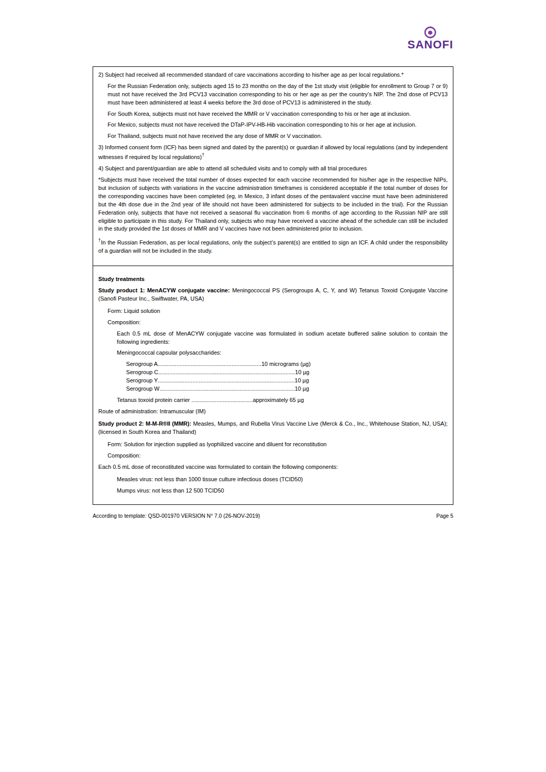⦿ SANOFI
2) Subject had received all recommended standard of care vaccinations according to his/her age as per local regulations.*
For the Russian Federation only, subjects aged 15 to 23 months on the day of the 1st study visit (eligible for enrollment to Group 7 or 9) must not have received the 3rd PCV13 vaccination corresponding to his or her age as per the country’s NIP. The 2nd dose of PCV13 must have been administered at least 4 weeks before the 3rd dose of PCV13 is administered in the study.
For South Korea, subjects must not have received the MMR or V vaccination corresponding to his or her age at inclusion.
For Mexico, subjects must not have received the DTaP-IPV-HB-Hib vaccination corresponding to his or her age at inclusion.
For Thailand, subjects must not have received the any dose of MMR or V vaccination.
3) Informed consent form (ICF) has been signed and dated by the parent(s) or guardian if allowed by local regulations (and by independent witnesses if required by local regulations)†
4) Subject and parent/guardian are able to attend all scheduled visits and to comply with all trial procedures
*Subjects must have received the total number of doses expected for each vaccine recommended for his/her age in the respective NIPs, but inclusion of subjects with variations in the vaccine administration timeframes is considered acceptable if the total number of doses for the corresponding vaccines have been completed (eg, in Mexico, 3 infant doses of the pentavalent vaccine must have been administered but the 4th dose due in the 2nd year of life should not have been administered for subjects to be included in the trial). For the Russian Federation only, subjects that have not received a seasonal flu vaccination from 6 months of age according to the Russian NIP are still eligible to participate in this study. For Thailand only, subjects who may have received a vaccine ahead of the schedule can still be included in the study provided the 1st doses of MMR and V vaccines have not been administered prior to inclusion.
†In the Russian Federation, as per local regulations, only the subject’s parent(s) are entitled to sign an ICF. A child under the responsibility of a guardian will not be included in the study.
Study treatments
Study product 1: MenACYW conjugate vaccine: Meningococcal PS (Serogroups A, C, Y, and W) Tetanus Toxoid Conjugate Vaccine (Sanofi Pasteur Inc., Swiftwater, PA, USA)
Form: Liquid solution
Composition:
Each 0.5 mL dose of MenACYW conjugate vaccine was formulated in sodium acetate buffered saline solution to contain the following ingredients:
Meningococcal capsular polysaccharides:
Serogroup A.................................................................. 10 micrograms (µg)
Serogroup C....................................................................................... 10 µg
Serogroup Y....................................................................................... 10 µg
Serogroup W...................................................................................... 10 µg
Tetanus toxoid protein carrier ....................................... approximately 65 µg
Route of administration: Intramuscular (IM)
Study product 2: M-M-R®II (MMR): Measles, Mumps, and Rubella Virus Vaccine Live (Merck & Co., Inc., Whitehouse Station, NJ, USA); (licensed in South Korea and Thailand)
Form: Solution for injection supplied as lyophilized vaccine and diluent for reconstitution
Composition:
Each 0.5 mL dose of reconstituted vaccine was formulated to contain the following components:
Measles virus: not less than 1000 tissue culture infectious doses (TCID50)
Mumps virus: not less than 12 500 TCID50
According to template: QSD-001970 VERSION N° 7.0 (26-NOV-2019)
Page 5